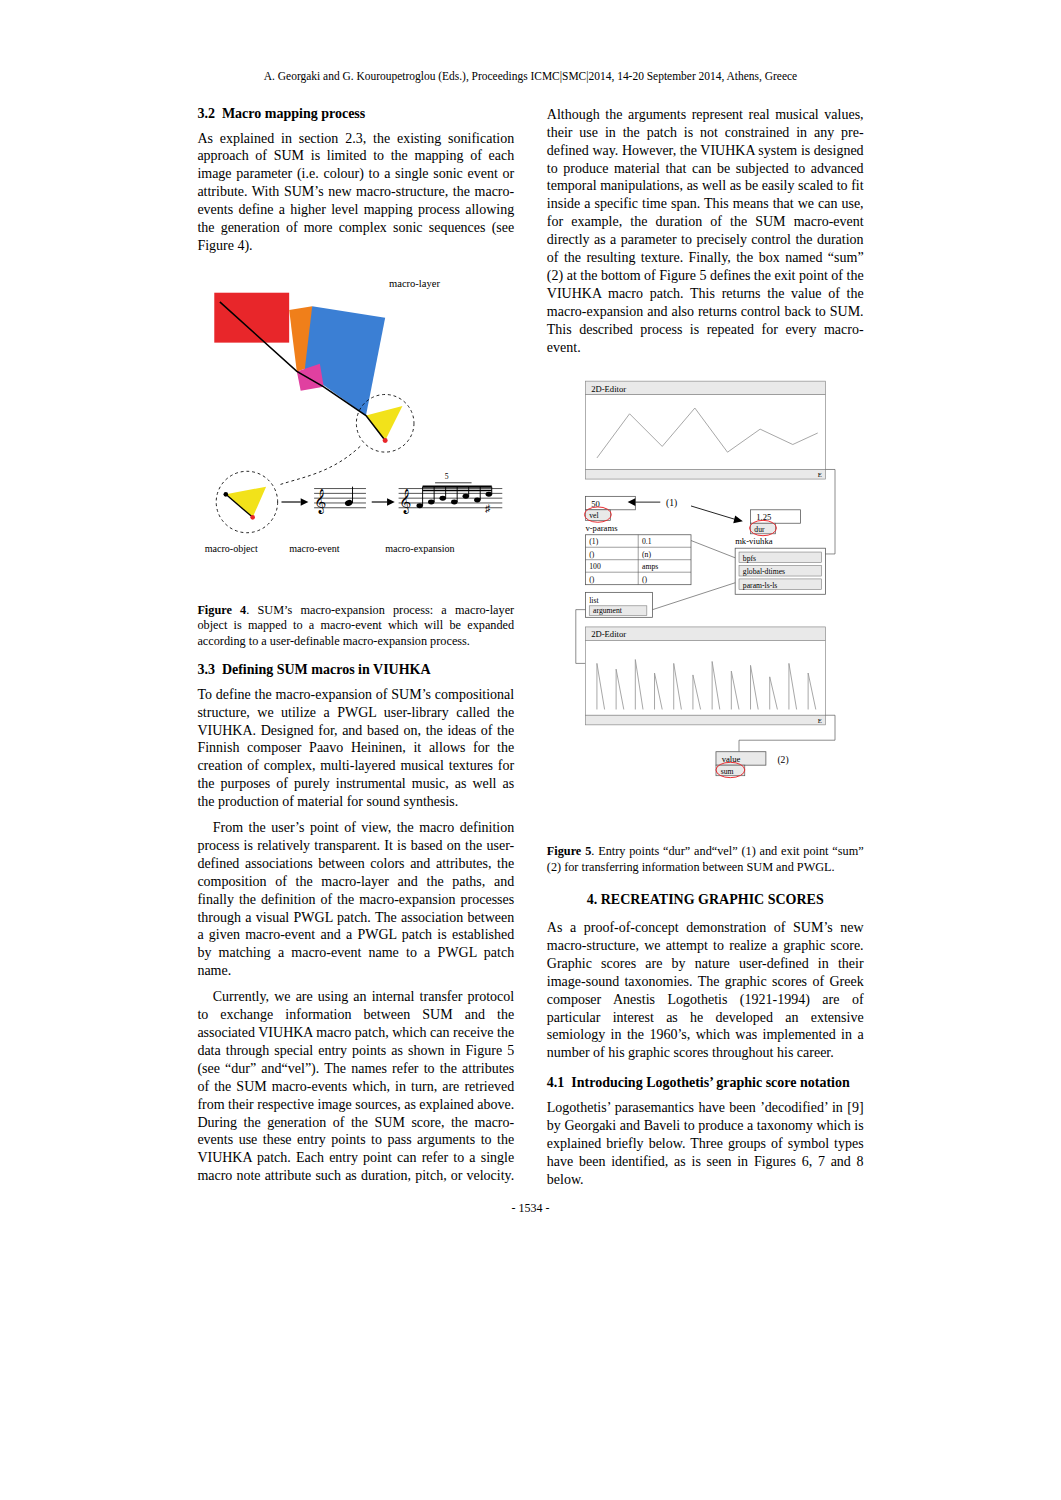A. Georgaki and G. Kouroupetroglou (Eds.), Proceedings ICMC|SMC|2014, 14-20 September 2014, Athens, Greece
3.2 Macro mapping process
As explained in section 2.3, the existing sonification approach of SUM is limited to the mapping of each image parameter (i.e. colour) to a single sonic event or attribute. With SUM’s new macro-structure, the macro-events define a higher level mapping process allowing the generation of more complex sonic sequences (see Figure 4).
macro-layer 𝄞 𝄞 5 ♯ macro-object macro-event macro-expansion
Figure 4. SUM’s macro-expansion process: a macro-layer object is mapped to a macro-event which will be expanded according to a user-definable macro-expansion process.
3.3 Defining SUM macros in VIUHKA
To define the macro-expansion of SUM’s compositional structure, we utilize a PWGL user-library called the VIUHKA. Designed for, and based on, the ideas of the Finnish composer Paavo Heininen, it allows for the creation of complex, multi-layered musical textures for the purposes of purely instrumental music, as well as the production of material for sound synthesis.
From the user’s point of view, the macro definition process is relatively transparent. It is based on the user-defined associations between colors and attributes, the composition of the macro-layer and the paths, and finally the definition of the macro-expansion processes through a visual PWGL patch. The association between a given macro-event and a PWGL patch is established by matching a macro-event name to a PWGL patch name.
Currently, we are using an internal transfer protocol to exchange information between SUM and the associated VIUHKA macro patch, which can receive the data through special entry points as shown in Figure 5 (see “dur” and“vel”). The names refer to the attributes of the SUM macro-events which, in turn, are retrieved from their respective image sources, as explained above. During the generation of the SUM score, the macro-events use these entry points to pass arguments to the VIUHKA patch. Each entry point can refer to a single macro note attribute such as duration, pitch, or velocity. Although the arguments represent real musical values, their use in the patch is not constrained in any pre-defined way. However, the VIUHKA system is designed to produce material that can be subjected to advanced temporal manipulations, as well as be easily scaled to fit inside a specific time span. This means that we can use, for example, the duration of the SUM macro-event directly as a parameter to precisely control the duration of the resulting texture. Finally, the box named “sum” (2) at the bottom of Figure 5 defines the exit point of the VIUHKA macro patch. This returns the value of the macro-expansion and also returns control back to SUM. This described process is repeated for every macro-event.
2D-Editor E 50 vel (1) 1.25 dur v-params (1) 0.1 () (n) 100 amps () () mk-viuhka bpfs global-dtimes param-ls-ls list argument 2D-Editor E value sum (2)
Figure 5. Entry points “dur” and“vel” (1) and exit point “sum” (2) for transferring information between SUM and PWGL.
4. RECREATING GRAPHIC SCORES
As a proof-of-concept demonstration of SUM’s new macro-structure, we attempt to realize a graphic score. Graphic scores are by nature user-defined in their image-sound taxonomies. The graphic scores of Greek composer Anestis Logothetis (1921-1994) are of particular interest as he developed an extensive semiology in the 1960’s, which was implemented in a number of his graphic scores throughout his career.
4.1 Introducing Logothetis’ graphic score notation
Logothetis’ parasemantics have been ’decodified’ in [9] by Georgaki and Baveli to produce a taxonomy which is explained briefly below. Three groups of symbol types have been identified, as is seen in Figures 6, 7 and 8 below.
- 1534 -